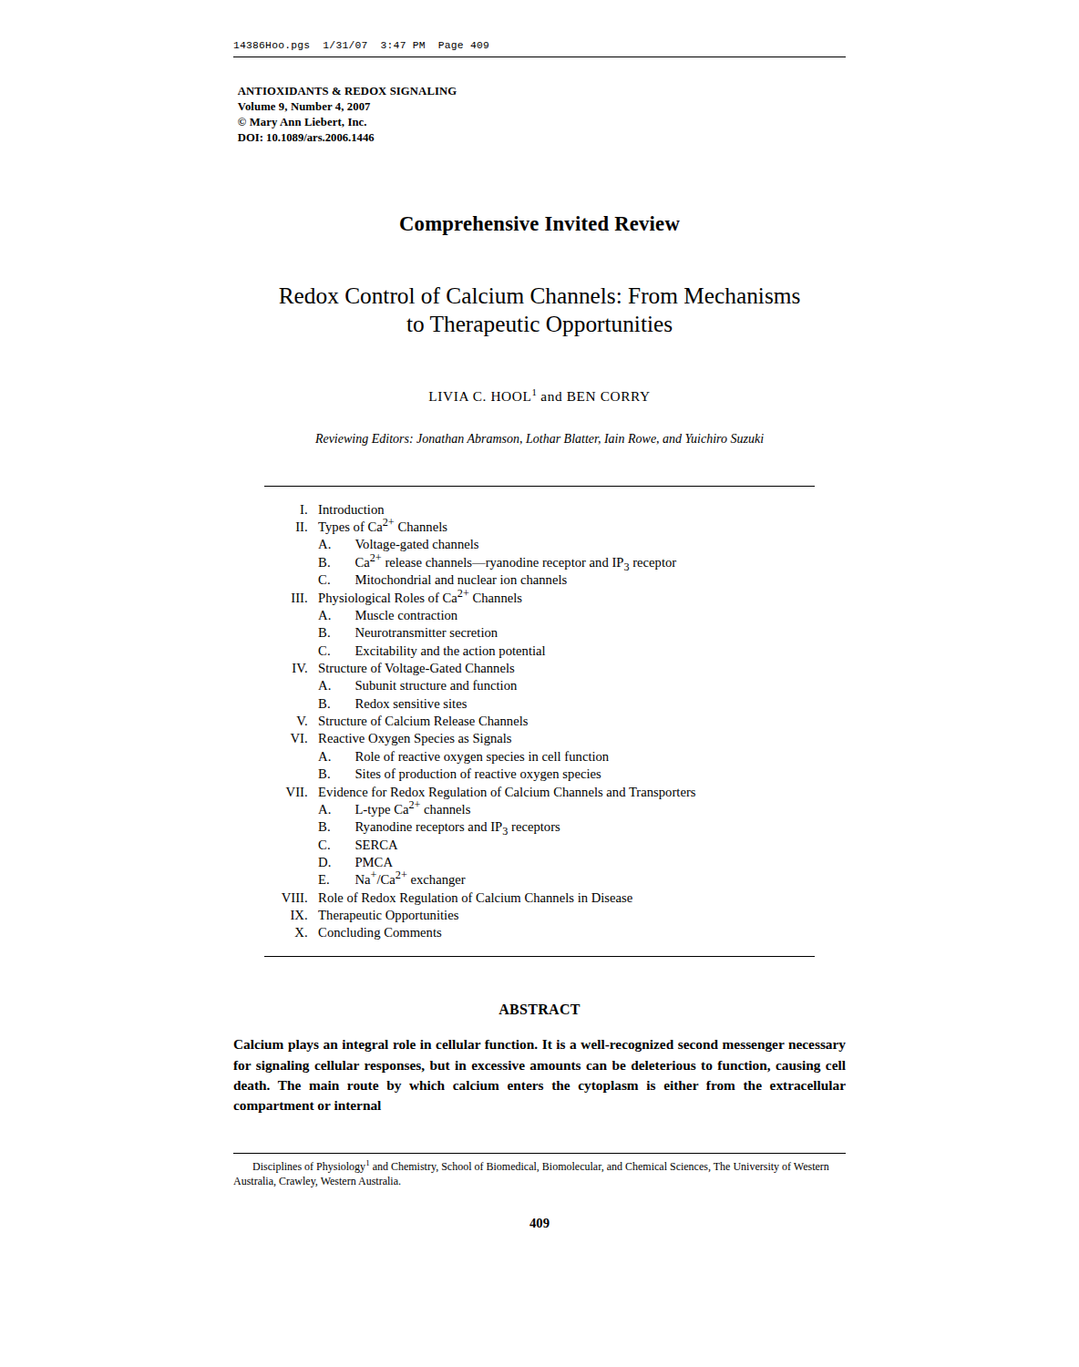14386Hoo.pgs 1/31/07 3:47 PM Page 409
ANTIOXIDANTS & REDOX SIGNALING
Volume 9, Number 4, 2007
© Mary Ann Liebert, Inc.
DOI: 10.1089/ars.2006.1446
Comprehensive Invited Review
Redox Control of Calcium Channels: From Mechanisms
to Therapeutic Opportunities
LIVIA C. HOOL1 and BEN CORRY
Reviewing Editors: Jonathan Abramson, Lothar Blatter, Iain Rowe, and Yuichiro Suzuki
I. Introduction
II. Types of Ca2+ Channels
A. Voltage-gated channels
B. Ca2+ release channels—ryanodine receptor and IP3 receptor
C. Mitochondrial and nuclear ion channels
III. Physiological Roles of Ca2+ Channels
A. Muscle contraction
B. Neurotransmitter secretion
C. Excitability and the action potential
IV. Structure of Voltage-Gated Channels
A. Subunit structure and function
B. Redox sensitive sites
V. Structure of Calcium Release Channels
VI. Reactive Oxygen Species as Signals
A. Role of reactive oxygen species in cell function
B. Sites of production of reactive oxygen species
VII. Evidence for Redox Regulation of Calcium Channels and Transporters
A. L-type Ca2+ channels
B. Ryanodine receptors and IP3 receptors
C. SERCA
D. PMCA
E. Na+/Ca2+ exchanger
VIII. Role of Redox Regulation of Calcium Channels in Disease
IX. Therapeutic Opportunities
X. Concluding Comments
ABSTRACT
Calcium plays an integral role in cellular function. It is a well-recognized second messenger necessary for signaling cellular responses, but in excessive amounts can be deleterious to function, causing cell death. The main route by which calcium enters the cytoplasm is either from the extracellular compartment or internal
Disciplines of Physiology1 and Chemistry, School of Biomedical, Biomolecular, and Chemical Sciences, The University of Western Australia, Crawley, Western Australia.
409